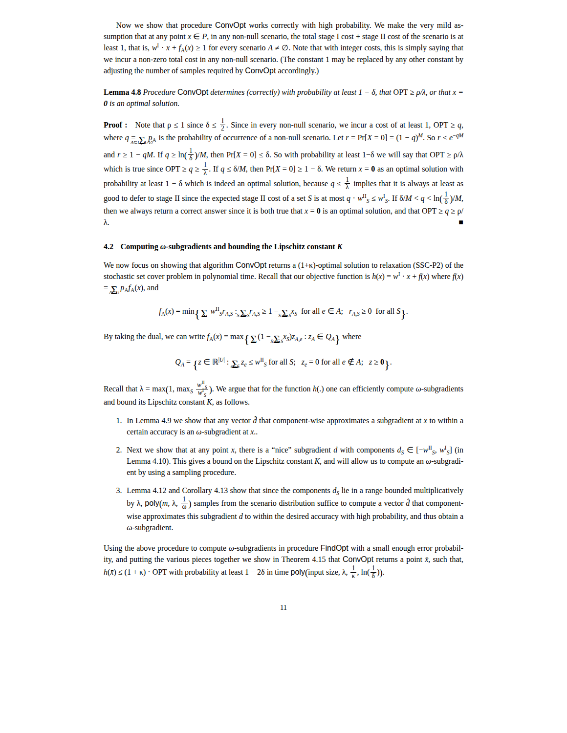Now we show that procedure ConvOpt works correctly with high probability. We make the very mild assumption that at any point x ∈ P, in any non-null scenario, the total stage I cost + stage II cost of the scenario is at least 1, that is, wI · x + fA(x) ≥ 1 for every scenario A ≠ ∅. Note that with integer costs, this is simply saying that we incur a non-zero total cost in any non-null scenario. (The constant 1 may be replaced by any other constant by adjusting the number of samples required by ConvOpt accordingly.)
Lemma 4.8 Procedure ConvOpt determines (correctly) with probability at least 1 − δ, that OPT ≥ ρ/λ, or that x = 0 is an optimal solution.
Proof : Note that ρ ≤ 1 since δ ≤ 12. Since in every non-null scenario, we incur a cost of at least 1, OPT ≥ q, where q = ΣA⊆U, A≠∅ pA is the probability of occurrence of a non-null scenario. Let r = Pr[X = 0] = (1 − q)M. So r ≤ e−qM and r ≥ 1 − qM. If q ≥ ln(1 δ)/M, then Pr[X = 0] ≤ δ. So with probability at least 1−δ we will say that OPT ≥ ρ/λ which is true since OPT ≥ q ≥ 1 λ. If q ≤ δ/M, then Pr[X = 0] ≥ 1 − δ. We return x = 0 as an optimal solution with probability at least 1 − δ which is indeed an optimal solution, because q ≤ 1 λ implies that it is always at least as good to defer to stage II since the expected stage II cost of a set S is at most q · wIIS ≤ wIS. If δ/M < q < ln(1 δ)/M, then we always return a correct answer since it is both true that x = 0 is an optimal solution, and that OPT ≥ q ≥ ρ/λ.■
4.2 Computing ω-subgradients and bounding the Lipschitz constant K
We now focus on showing that algorithm ConvOpt returns a (1+κ)-optimal solution to relaxation (SSC-P2) of the stochastic set cover problem in polynomial time. Recall that our objective function is h(x) = wI · x + f(x) where f(x) = ΣA⊆U pAfA(x), and
fA(x) = min{ΣS wIISrA,S : ΣS:e∈S rA,S ≥ 1 − ΣS:e∈S xS for all e ∈ A; rA,S ≥ 0 for all S}.
By taking the dual, we can write fA(x) = max{Σe(1 − ΣS:e∈S xS)zA,e : zA ∈ QA} where
QA = {z ∈ ℝ|U| : Σe∈S ze ≤ wIIS for all S; ze = 0 for all e ∉ A; z ≥ 0}.
Recall that λ = max(1, maxS wIIS wIS). We argue that for the function h(.) one can efficiently compute ω-subgradients and bound its Lipschitz constant K, as follows.
In Lemma 4.9 we show that any vector d̂ that component-wise approximates a subgradient at x to within a certain accuracy is an ω-subgradient at x..
Next we show that at any point x, there is a “nice” subgradient d with components dS ∈ [−wIIS, wIS] (in Lemma 4.10). This gives a bound on the Lipschitz constant K, and will allow us to compute an ω-subgradient by using a sampling procedure.
Lemma 4.12 and Corollary 4.13 show that since the components dS lie in a range bounded multiplicatively by λ, poly(m, λ, 1 ω) samples from the scenario distribution suffice to compute a vector d̂ that component-wise approximates this subgradient d to within the desired accuracy with high probability, and thus obtain a ω-subgradient.
Using the above procedure to compute ω-subgradients in procedure FindOpt with a small enough error probability, and putting the various pieces together we show in Theorem 4.15 that ConvOpt returns a point x̄, such that, h(x̄) ≤ (1 + κ) · OPT with probability at least 1 − 2δ in time poly(input size, λ, 1 κ, ln(1 δ)).
11